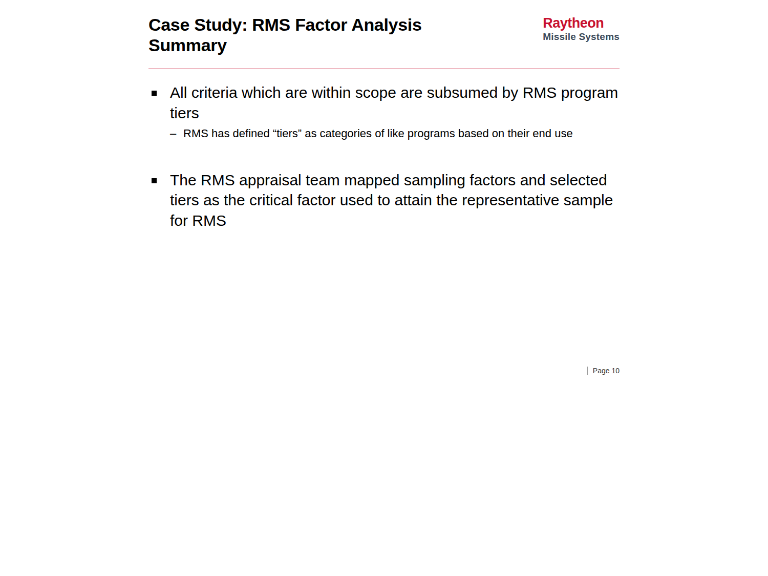Case Study: RMS Factor Analysis
Summary
Raytheon
Missile Systems
All criteria which are within scope are subsumed by RMS program tiers
RMS has defined “tiers” as categories of like programs based on their end use
The RMS appraisal team mapped sampling factors and selected tiers as the critical factor used to attain the representative sample for RMS
Page 10